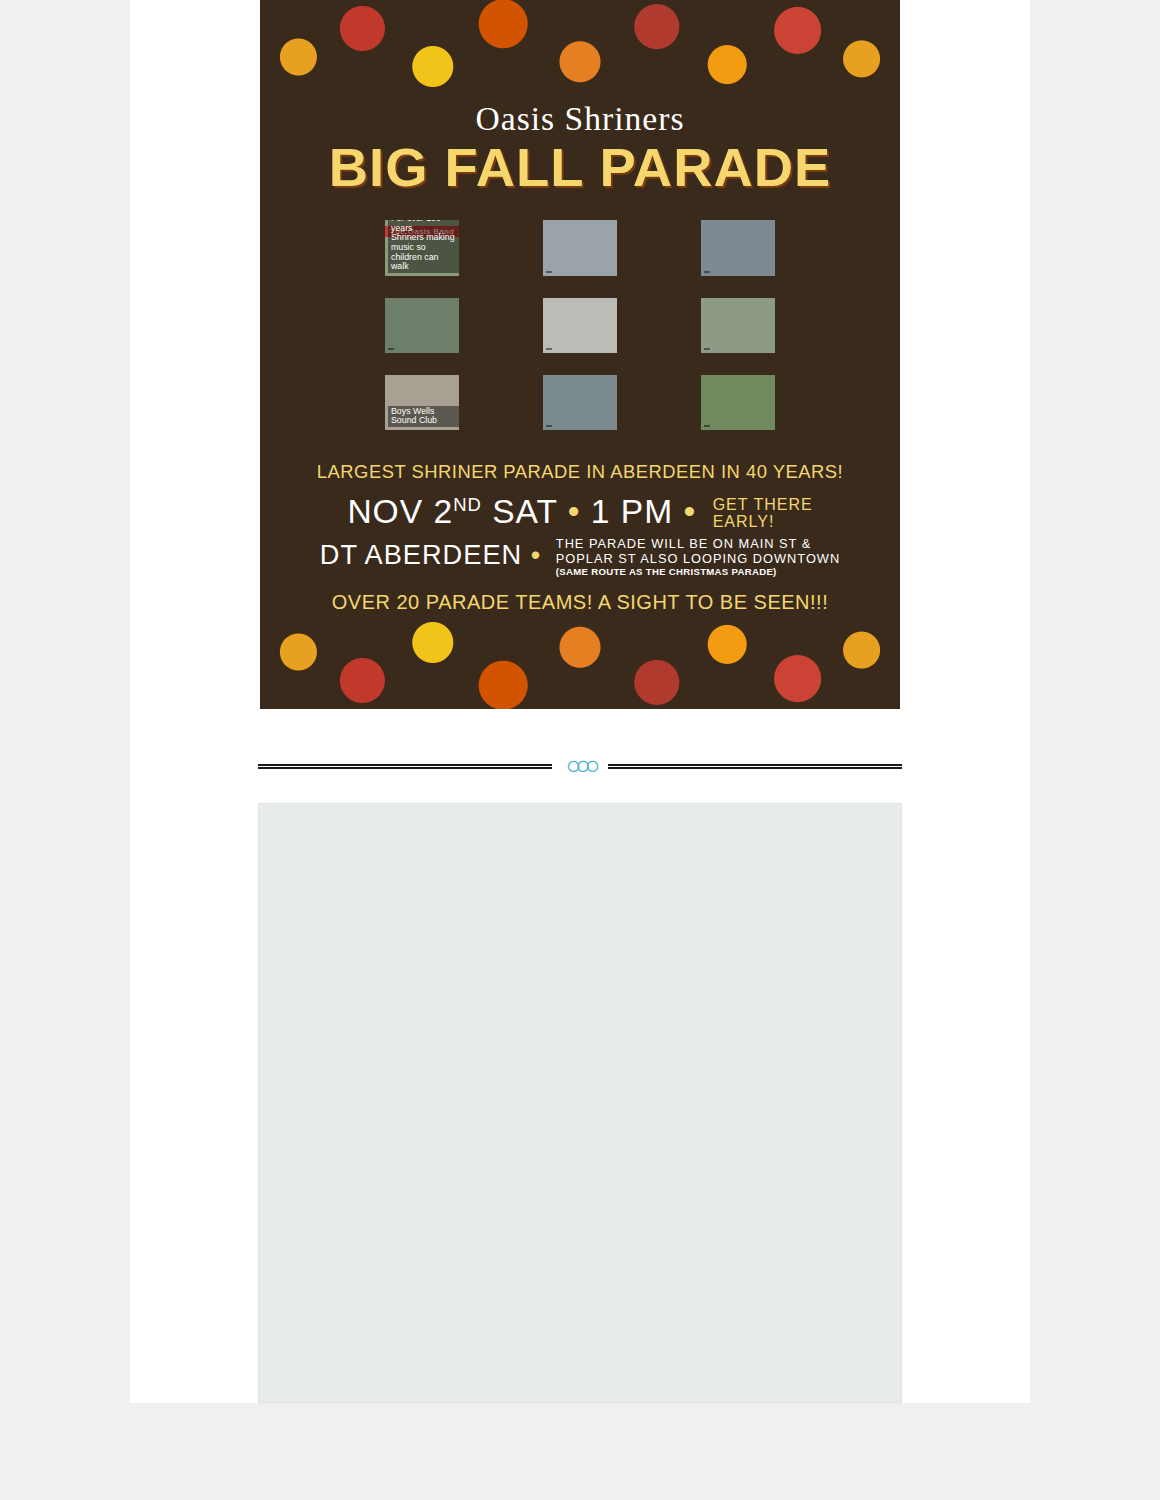Oasis Shriners
BIG FALL PARADE
The Oasis Band
For over 100 years
Shriners making music so children can walk
Boys Wells Sound Club
LARGEST SHRINER PARADE IN ABERDEEN IN 40 YEARS!
NOV 2ND SAT • 1 PM • GET THERE
EARLY!
DT ABERDEEN • THE PARADE WILL BE ON MAIN ST &
POPLAR ST ALSO LOOPING DOWNTOWN (SAME ROUTE AS THE CHRISTMAS PARADE)
OVER 20 PARADE TEAMS! A SIGHT TO BE SEEN!!!
○○○